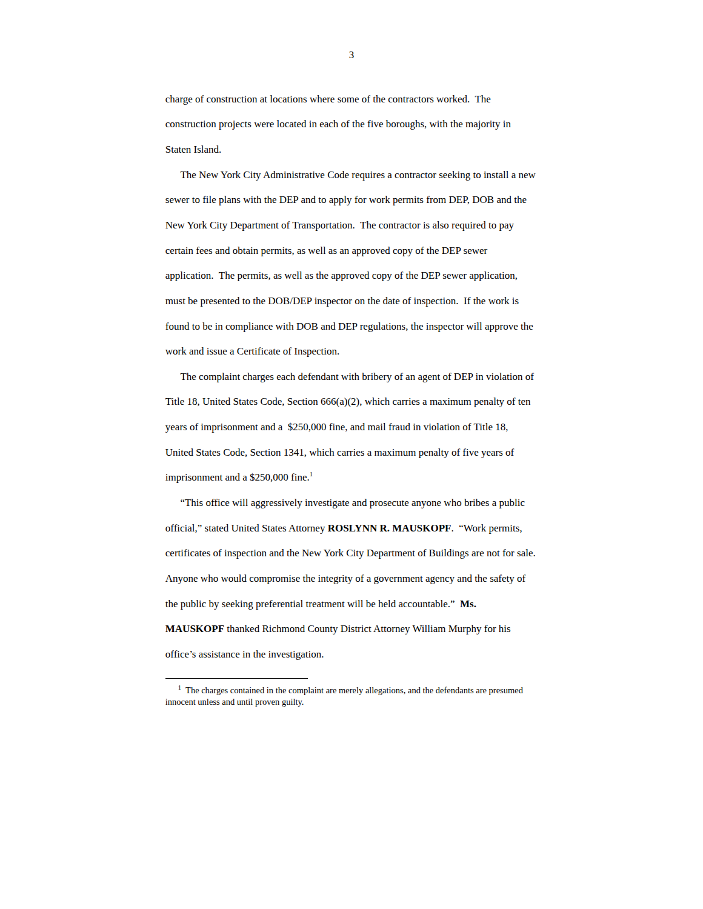3
charge of construction at locations where some of the contractors worked. The construction projects were located in each of the five boroughs, with the majority in Staten Island.
The New York City Administrative Code requires a contractor seeking to install a new sewer to file plans with the DEP and to apply for work permits from DEP, DOB and the New York City Department of Transportation. The contractor is also required to pay certain fees and obtain permits, as well as an approved copy of the DEP sewer application. The permits, as well as the approved copy of the DEP sewer application, must be presented to the DOB/DEP inspector on the date of inspection. If the work is found to be in compliance with DOB and DEP regulations, the inspector will approve the work and issue a Certificate of Inspection.
The complaint charges each defendant with bribery of an agent of DEP in violation of Title 18, United States Code, Section 666(a)(2), which carries a maximum penalty of ten years of imprisonment and a $250,000 fine, and mail fraud in violation of Title 18, United States Code, Section 1341, which carries a maximum penalty of five years of imprisonment and a $250,000 fine.1
“This office will aggressively investigate and prosecute anyone who bribes a public official,” stated United States Attorney ROSLYNN R. MAUSKOPF. “Work permits, certificates of inspection and the New York City Department of Buildings are not for sale. Anyone who would compromise the integrity of a government agency and the safety of the public by seeking preferential treatment will be held accountable.” Ms. MAUSKOPF thanked Richmond County District Attorney William Murphy for his office’s assistance in the investigation.
1 The charges contained in the complaint are merely allegations, and the defendants are presumed innocent unless and until proven guilty.